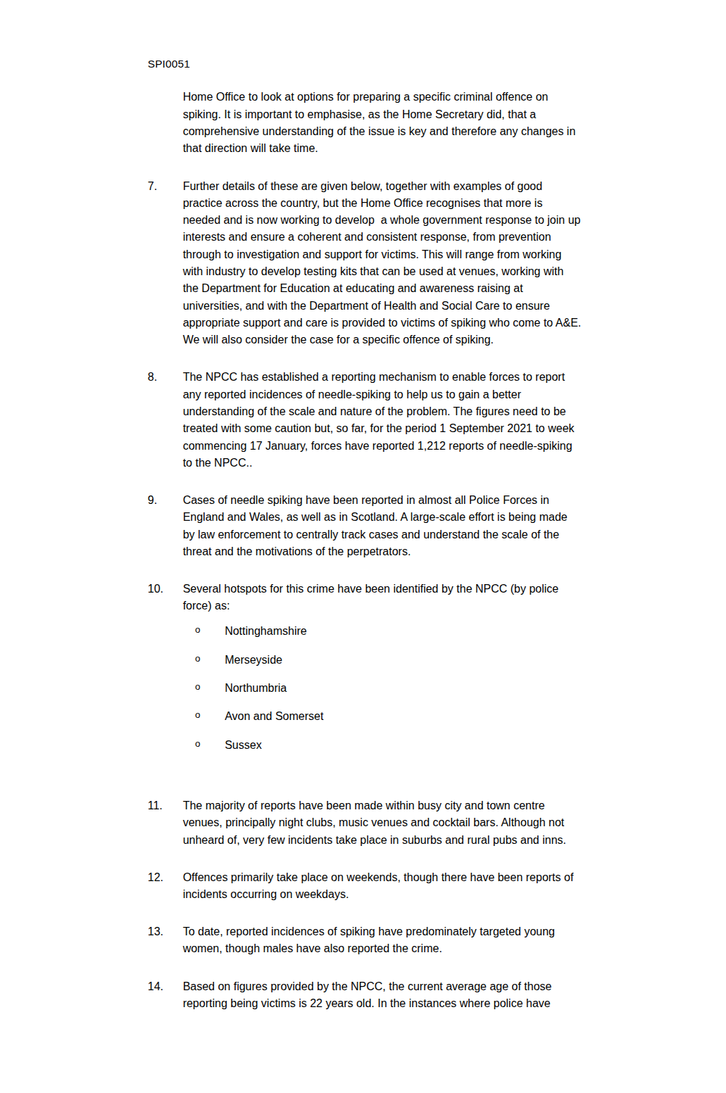SPI0051
Home Office to look at options for preparing a specific criminal offence on spiking. It is important to emphasise, as the Home Secretary did, that a comprehensive understanding of the issue is key and therefore any changes in that direction will take time.
7. Further details of these are given below, together with examples of good practice across the country, but the Home Office recognises that more is needed and is now working to develop a whole government response to join up interests and ensure a coherent and consistent response, from prevention through to investigation and support for victims. This will range from working with industry to develop testing kits that can be used at venues, working with the Department for Education at educating and awareness raising at universities, and with the Department of Health and Social Care to ensure appropriate support and care is provided to victims of spiking who come to A&E. We will also consider the case for a specific offence of spiking.
8. The NPCC has established a reporting mechanism to enable forces to report any reported incidences of needle-spiking to help us to gain a better understanding of the scale and nature of the problem. The figures need to be treated with some caution but, so far, for the period 1 September 2021 to week commencing 17 January, forces have reported 1,212 reports of needle-spiking to the NPCC..
9. Cases of needle spiking have been reported in almost all Police Forces in England and Wales, as well as in Scotland. A large-scale effort is being made by law enforcement to centrally track cases and understand the scale of the threat and the motivations of the perpetrators.
10. Several hotspots for this crime have been identified by the NPCC (by police force) as:
o Nottinghamshire
o Merseyside
o Northumbria
o Avon and Somerset
o Sussex
11. The majority of reports have been made within busy city and town centre venues, principally night clubs, music venues and cocktail bars. Although not unheard of, very few incidents take place in suburbs and rural pubs and inns.
12. Offences primarily take place on weekends, though there have been reports of incidents occurring on weekdays.
13. To date, reported incidences of spiking have predominately targeted young women, though males have also reported the crime.
14. Based on figures provided by the NPCC, the current average age of those reporting being victims is 22 years old. In the instances where police have